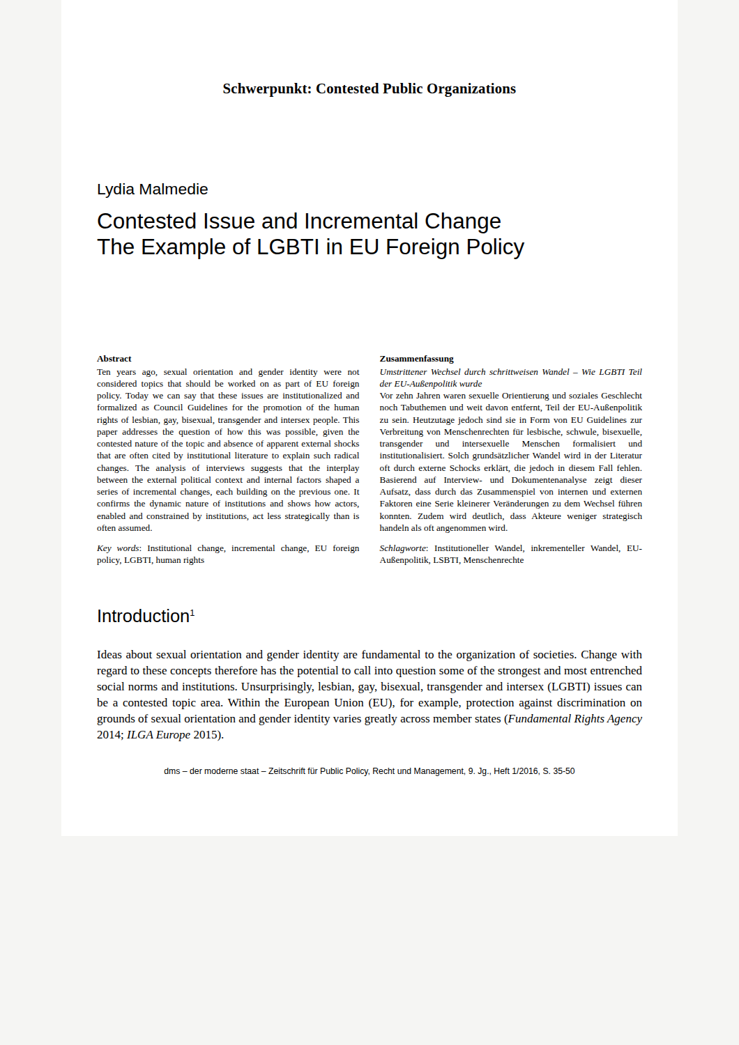Schwerpunkt: Contested Public Organizations
Lydia Malmedie
Contested Issue and Incremental Change
The Example of LGBTI in EU Foreign Policy
Abstract
Ten years ago, sexual orientation and gender identity were not considered topics that should be worked on as part of EU foreign policy. Today we can say that these issues are institutionalized and formalized as Council Guidelines for the promotion of the human rights of lesbian, gay, bisexual, transgender and intersex people. This paper addresses the question of how this was possible, given the contested nature of the topic and absence of apparent external shocks that are often cited by institutional literature to explain such radical changes. The analysis of interviews suggests that the interplay between the external political context and internal factors shaped a series of incremental changes, each building on the previous one. It confirms the dynamic nature of institutions and shows how actors, enabled and constrained by institutions, act less strategically than is often assumed.
Key words: Institutional change, incremental change, EU foreign policy, LGBTI, human rights
Zusammenfassung
Umstrittener Wechsel durch schrittweisen Wandel – Wie LGBTI Teil der EU-Außenpolitik wurde
Vor zehn Jahren waren sexuelle Orientierung und soziales Geschlecht noch Tabuthemen und weit davon entfernt, Teil der EU-Außenpolitik zu sein. Heutzutage jedoch sind sie in Form von EU Guidelines zur Verbreitung von Menschenrechten für lesbische, schwule, bisexuelle, transgender und intersexuelle Menschen formalisiert und institutionalisiert. Solch grundsätzlicher Wandel wird in der Literatur oft durch externe Schocks erklärt, die jedoch in diesem Fall fehlen. Basierend auf Interview- und Dokumentenanalyse zeigt dieser Aufsatz, dass durch das Zusammenspiel von internen und externen Faktoren eine Serie kleinerer Veränderungen zu dem Wechsel führen konnten. Zudem wird deutlich, dass Akteure weniger strategisch handeln als oft angenommen wird.
Schlagworte: Institutioneller Wandel, inkrementeller Wandel, EU-Außenpolitik, LSBTI, Menschenrechte
Introduction1
Ideas about sexual orientation and gender identity are fundamental to the organization of societies. Change with regard to these concepts therefore has the potential to call into question some of the strongest and most entrenched social norms and institutions. Unsurprisingly, lesbian, gay, bisexual, transgender and intersex (LGBTI) issues can be a contested topic area. Within the European Union (EU), for example, protection against discrimination on grounds of sexual orientation and gender identity varies greatly across member states (Fundamental Rights Agency 2014; ILGA Europe 2015).
dms – der moderne staat – Zeitschrift für Public Policy, Recht und Management, 9. Jg., Heft 1/2016, S. 35-50